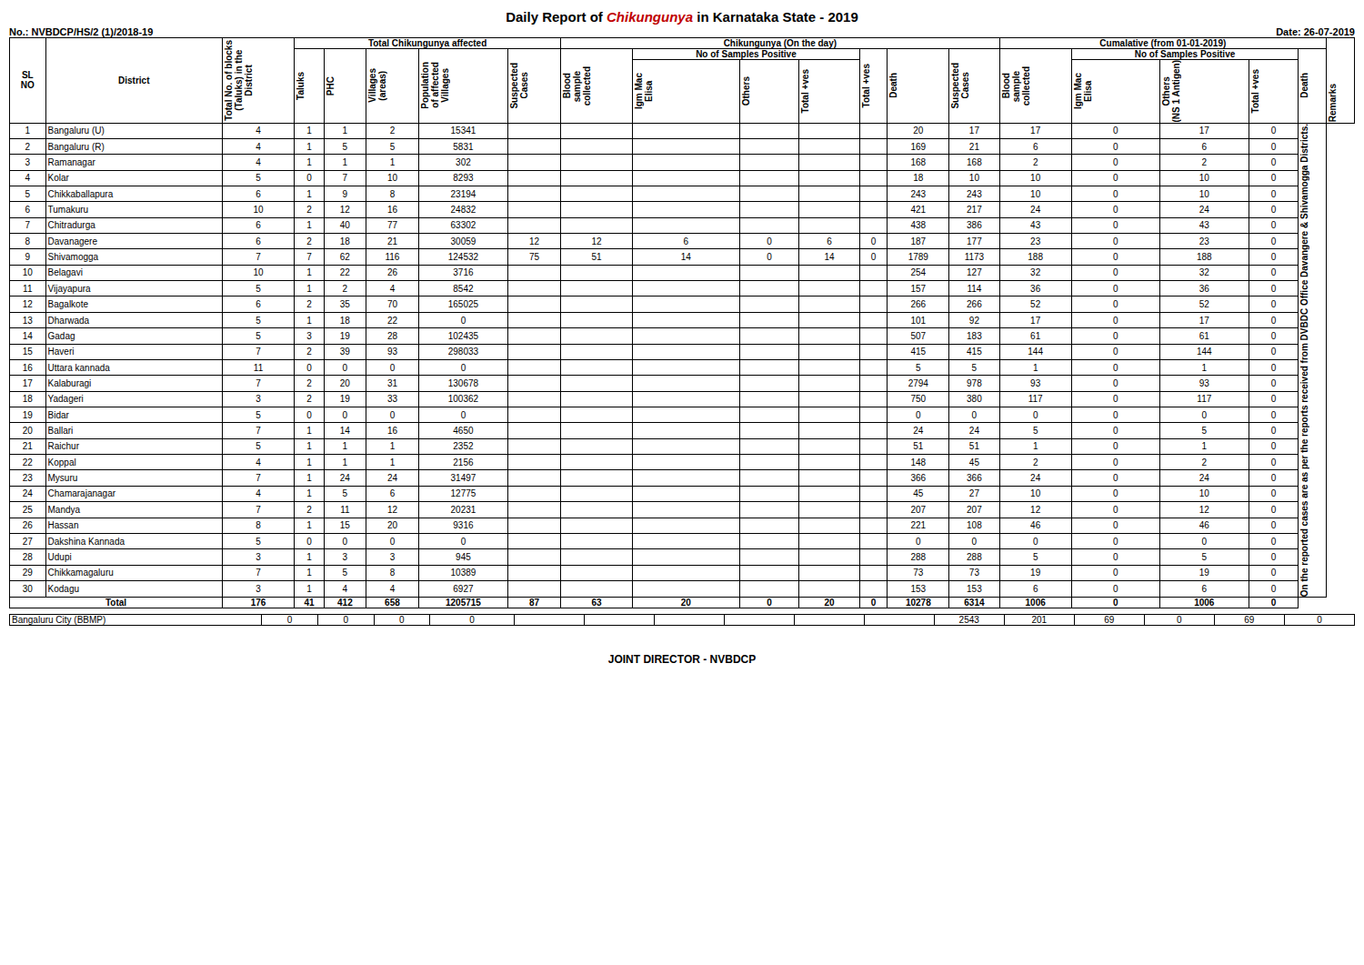Daily Report of Chikungunya in Karnataka State - 2019
No.: NVBDCP/HS/2 (1)/2018-19 Date: 26-07-2019
| SL NO | District | Total No. of blocks (Taluks) in the District | Total Chikungunya affected | Chikungunya (On the day) | Cumalative (from 01-01-2019) | Remarks |
| --- | --- | --- | --- | --- | --- | --- |
| Taluks | PHC | Villages (areas) | Population of affected Villages | Suspected Cases | Blood sample collected | No of Samples Positive | Total +ves | Death | Suspected Cases | Blood sample collected | No of Samples Positive | Death |
| Igm Mac Elisa | Others | Total +ves | Igm Mac Elisa | Others (NS 1 Antigen) | Total +ves |
| 1 | Bangaluru (U) | 4 | 1 | 1 | 2 | 15341 | | | | | | | 20 | 17 | 17 | 0 | 17 | 0 | On the reported cases are as per the reports received from DVBDC Office Davangere & Shivamogga Districts. |
| 2 | Bangaluru (R) | 4 | 1 | 5 | 5 | 5831 | | | | | | | 169 | 21 | 6 | 0 | 6 | 0 |
| 3 | Ramanagar | 4 | 1 | 1 | 1 | 302 | | | | | | | 168 | 168 | 2 | 0 | 2 | 0 |
| 4 | Kolar | 5 | 0 | 7 | 10 | 8293 | | | | | | | 18 | 10 | 10 | 0 | 10 | 0 |
| 5 | Chikkaballapura | 6 | 1 | 9 | 8 | 23194 | | | | | | | 243 | 243 | 10 | 0 | 10 | 0 |
| 6 | Tumakuru | 10 | 2 | 12 | 16 | 24832 | | | | | | | 421 | 217 | 24 | 0 | 24 | 0 |
| 7 | Chitradurga | 6 | 1 | 40 | 77 | 63302 | | | | | | | 438 | 386 | 43 | 0 | 43 | 0 |
| 8 | Davanagere | 6 | 2 | 18 | 21 | 30059 | 12 | 12 | 6 | 0 | 6 | 0 | 187 | 177 | 23 | 0 | 23 | 0 |
| 9 | Shivamogga | 7 | 7 | 62 | 116 | 124532 | 75 | 51 | 14 | 0 | 14 | 0 | 1789 | 1173 | 188 | 0 | 188 | 0 |
| 10 | Belagavi | 10 | 1 | 22 | 26 | 3716 | | | | | | | 254 | 127 | 32 | 0 | 32 | 0 |
| 11 | Vijayapura | 5 | 1 | 2 | 4 | 8542 | | | | | | | 157 | 114 | 36 | 0 | 36 | 0 |
| 12 | Bagalkote | 6 | 2 | 35 | 70 | 165025 | | | | | | | 266 | 266 | 52 | 0 | 52 | 0 |
| 13 | Dharwada | 5 | 1 | 18 | 22 | 0 | | | | | | | 101 | 92 | 17 | 0 | 17 | 0 |
| 14 | Gadag | 5 | 3 | 19 | 28 | 102435 | | | | | | | 507 | 183 | 61 | 0 | 61 | 0 |
| 15 | Haveri | 7 | 2 | 39 | 93 | 298033 | | | | | | | 415 | 415 | 144 | 0 | 144 | 0 |
| 16 | Uttara kannada | 11 | 0 | 0 | 0 | 0 | | | | | | | 5 | 5 | 1 | 0 | 1 | 0 |
| 17 | Kalaburagi | 7 | 2 | 20 | 31 | 130678 | | | | | | | 2794 | 978 | 93 | 0 | 93 | 0 |
| 18 | Yadageri | 3 | 2 | 19 | 33 | 100362 | | | | | | | 750 | 380 | 117 | 0 | 117 | 0 |
| 19 | Bidar | 5 | 0 | 0 | 0 | 0 | | | | | | | 0 | 0 | 0 | 0 | 0 | 0 |
| 20 | Ballari | 7 | 1 | 14 | 16 | 4650 | | | | | | | 24 | 24 | 5 | 0 | 5 | 0 |
| 21 | Raichur | 5 | 1 | 1 | 1 | 2352 | | | | | | | 51 | 51 | 1 | 0 | 1 | 0 |
| 22 | Koppal | 4 | 1 | 1 | 1 | 2156 | | | | | | | 148 | 45 | 2 | 0 | 2 | 0 |
| 23 | Mysuru | 7 | 1 | 24 | 24 | 31497 | | | | | | | 366 | 366 | 24 | 0 | 24 | 0 |
| 24 | Chamarajanagar | 4 | 1 | 5 | 6 | 12775 | | | | | | | 45 | 27 | 10 | 0 | 10 | 0 |
| 25 | Mandya | 7 | 2 | 11 | 12 | 20231 | | | | | | | 207 | 207 | 12 | 0 | 12 | 0 |
| 26 | Hassan | 8 | 1 | 15 | 20 | 9316 | | | | | | | 221 | 108 | 46 | 0 | 46 | 0 |
| 27 | Dakshina Kannada | 5 | 0 | 0 | 0 | 0 | | | | | | | 0 | 0 | 0 | 0 | 0 | 0 |
| 28 | Udupi | 3 | 1 | 3 | 3 | 945 | | | | | | | 288 | 288 | 5 | 0 | 5 | 0 |
| 29 | Chikkamagaluru | 7 | 1 | 5 | 8 | 10389 | | | | | | | 73 | 73 | 19 | 0 | 19 | 0 |
| 30 | Kodagu | 3 | 1 | 4 | 4 | 6927 | | | | | | | 153 | 153 | 6 | 0 | 6 | 0 |
| Total | 176 | 41 | 412 | 658 | 1205715 | 87 | 63 | 20 | 0 | 20 | 0 | 10278 | 6314 | 1006 | 0 | 1006 | 0 |
| Bangaluru City (BBMP) | 0 | 0 | 0 | 0 | | | | | | | 2543 | 201 | 69 | 0 | 69 | 0 |
JOINT DIRECTOR - NVBDCP